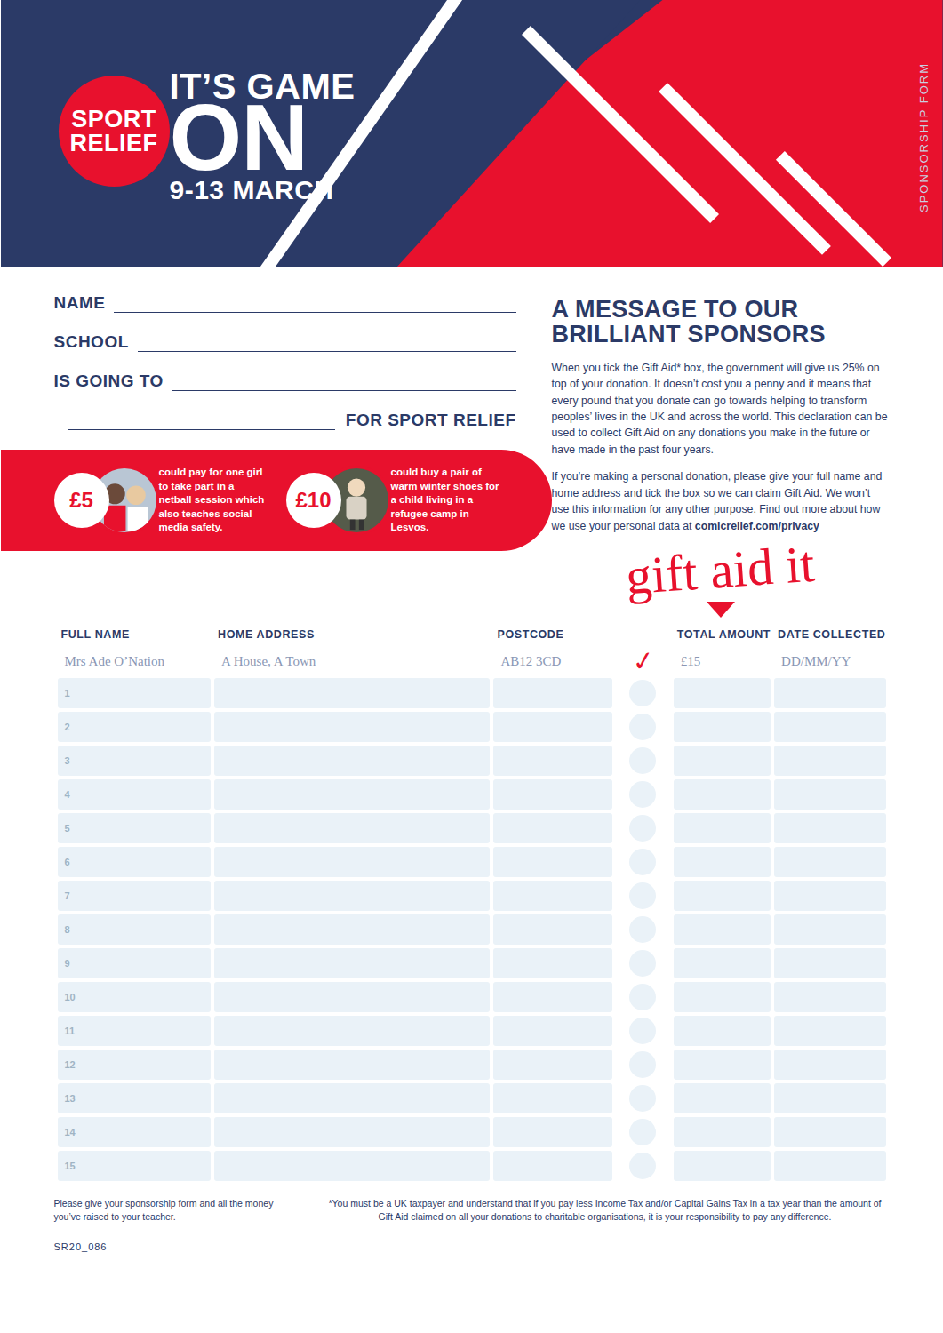SPORT RELIEF
IT’S GAME
ON
9-13 MARCH
SPONSORSHIP FORM
NAME
SCHOOL
IS GOING TO
FOR SPORT RELIEF
£5
could pay for one girl to take part in a netball session which also teaches social media safety.
£10
could buy a pair of warm winter shoes for a child living in a refugee camp in Lesvos.
A MESSAGE TO OUR
BRILLIANT SPONSORS
When you tick the Gift Aid* box, the government will give us 25% on top of your donation. It doesn’t cost you a penny and it means that every pound that you donate can go towards helping to transform peoples’ lives in the UK and across the world. This declaration can be used to collect Gift Aid on any donations you make in the future or have made in the past four years.
If you’re making a personal donation, please give your full name and home address and tick the box so we can claim Gift Aid. We won’t use this information for any other purpose. Find out more about how we use your personal data at comicrelief.com/privacy
gift aid it
| FULL NAME | HOME ADDRESS | POSTCODE | | TOTAL AMOUNT | DATE COLLECTED |
| --- | --- | --- | --- | --- | --- |
| Mrs Ade O’Nation | A House, A Town | AB12 3CD | ✓ | £15 | DD/MM/YY |
| 1 | | | | | |
| 2 | | | | | |
| 3 | | | | | |
| 4 | | | | | |
| 5 | | | | | |
| 6 | | | | | |
| 7 | | | | | |
| 8 | | | | | |
| 9 | | | | | |
| 10 | | | | | |
| 11 | | | | | |
| 12 | | | | | |
| 13 | | | | | |
| 14 | | | | | |
| 15 | | | | | |
Please give your sponsorship form and all the money you’ve raised to your teacher.
SR20_086
*You must be a UK taxpayer and understand that if you pay less Income Tax and/or Capital Gains Tax in a tax year than the amount of Gift Aid claimed on all your donations to charitable organisations, it is your responsibility to pay any difference.